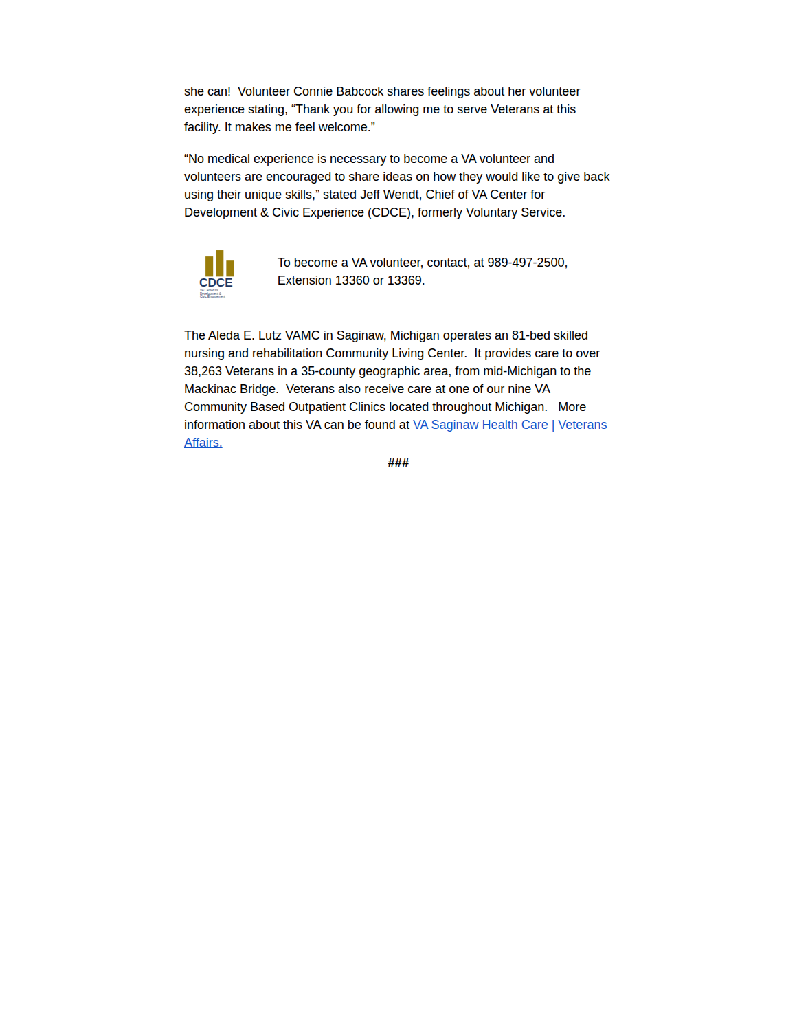she can! Volunteer Connie Babcock shares feelings about her volunteer experience stating, “Thank you for allowing me to serve Veterans at this facility. It makes me feel welcome.”
“No medical experience is necessary to become a VA volunteer and volunteers are encouraged to share ideas on how they would like to give back using their unique skills,” stated Jeff Wendt, Chief of VA Center for Development & Civic Experience (CDCE), formerly Voluntary Service.
CDCE VA Center for Development & Civic Engagement
To become a VA volunteer, contact, at 989-497-2500, Extension 13360 or 13369.
The Aleda E. Lutz VAMC in Saginaw, Michigan operates an 81-bed skilled nursing and rehabilitation Community Living Center. It provides care to over 38,263 Veterans in a 35-county geographic area, from mid-Michigan to the Mackinac Bridge. Veterans also receive care at one of our nine VA Community Based Outpatient Clinics located throughout Michigan. More information about this VA can be found at VA Saginaw Health Care | Veterans Affairs.
###